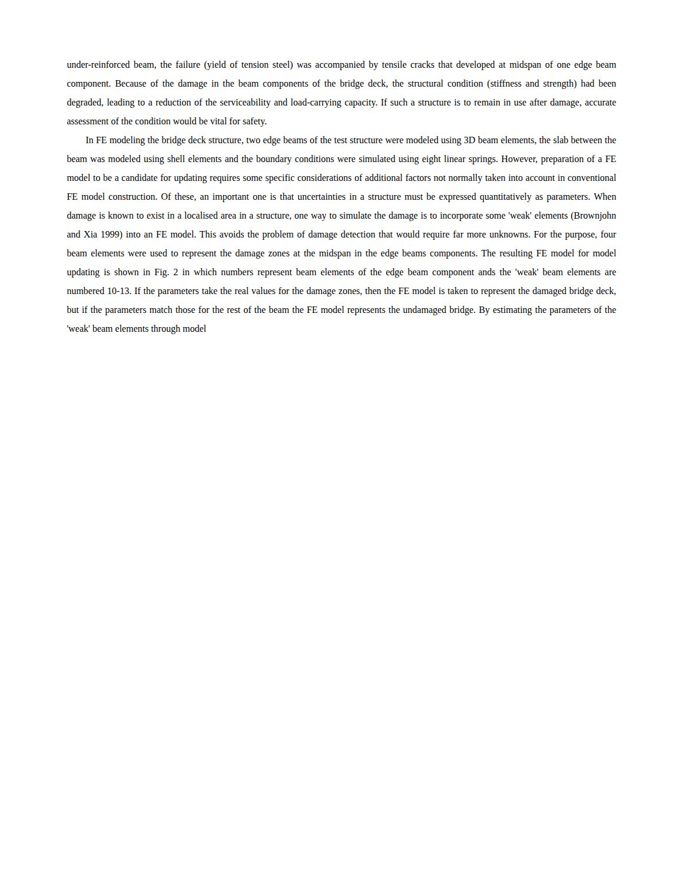under-reinforced beam, the failure (yield of tension steel) was accompanied by tensile cracks that developed at midspan of one edge beam component. Because of the damage in the beam components of the bridge deck, the structural condition (stiffness and strength) had been degraded, leading to a reduction of the serviceability and load-carrying capacity. If such a structure is to remain in use after damage, accurate assessment of the condition would be vital for safety.
In FE modeling the bridge deck structure, two edge beams of the test structure were modeled using 3D beam elements, the slab between the beam was modeled using shell elements and the boundary conditions were simulated using eight linear springs. However, preparation of a FE model to be a candidate for updating requires some specific considerations of additional factors not normally taken into account in conventional FE model construction. Of these, an important one is that uncertainties in a structure must be expressed quantitatively as parameters. When damage is known to exist in a localised area in a structure, one way to simulate the damage is to incorporate some 'weak' elements (Brownjohn and Xia 1999) into an FE model. This avoids the problem of damage detection that would require far more unknowns. For the purpose, four beam elements were used to represent the damage zones at the midspan in the edge beams components. The resulting FE model for model updating is shown in Fig. 2 in which numbers represent beam elements of the edge beam component ands the 'weak' beam elements are numbered 10-13. If the parameters take the real values for the damage zones, then the FE model is taken to represent the damaged bridge deck, but if the parameters match those for the rest of the beam the FE model represents the undamaged bridge. By estimating the parameters of the 'weak' beam elements through model